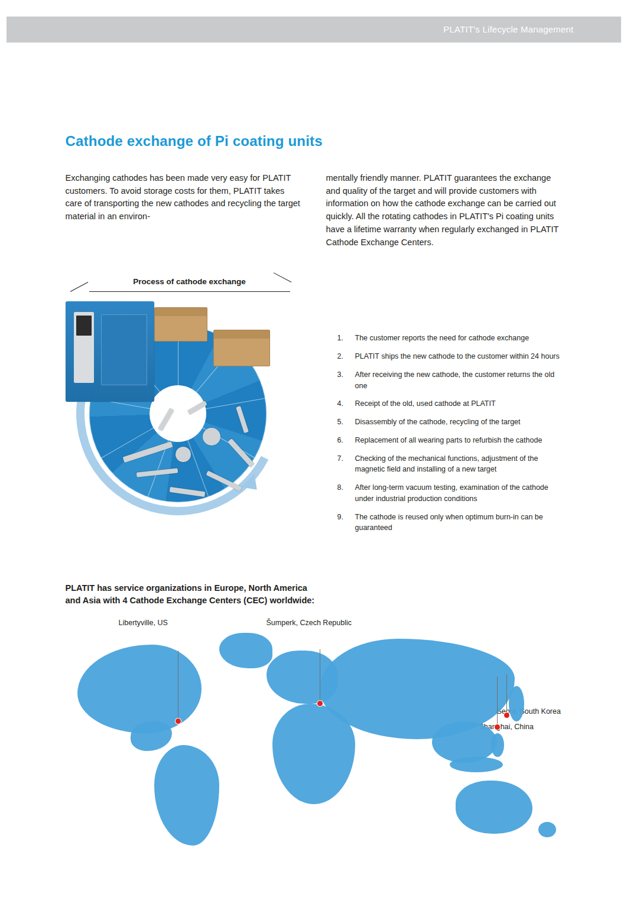PLATIT's Lifecycle Management
Cathode exchange of Pi coating units
Exchanging cathodes has been made very easy for PLATIT customers. To avoid storage costs for them, PLATIT takes care of transporting the new cathodes and recycling the target material in an environ-
mentally friendly manner. PLATIT guarantees the exchange and quality of the target and will provide customers with information on how the cathode exchange can be carried out quickly. All the rotating cathodes in PLATIT's Pi coating units have a lifetime warranty when regularly exchanged in PLATIT Cathode Exchange Centers.
Process of cathode exchange
The customer reports the need for cathode exchange
PLATIT ships the new cathode to the customer within 24 hours
After receiving the new cathode, the customer returns the old one
Receipt of the old, used cathode at PLATIT
Disassembly of the cathode, recycling of the target
Replacement of all wearing parts to refurbish the cathode
Checking of the mechanical functions, adjustment of the magnetic field and installing of a new target
After long-term vacuum testing, examination of the cathode under industrial production conditions
The cathode is reused only when optimum burn-in can be guaranteed
PLATIT has service organizations in Europe, North America and Asia with 4 Cathode Exchange Centers (CEC) worldwide:
Libertyville, US Šumperk, Czech Republic Seoul, South Korea Shanghai, China